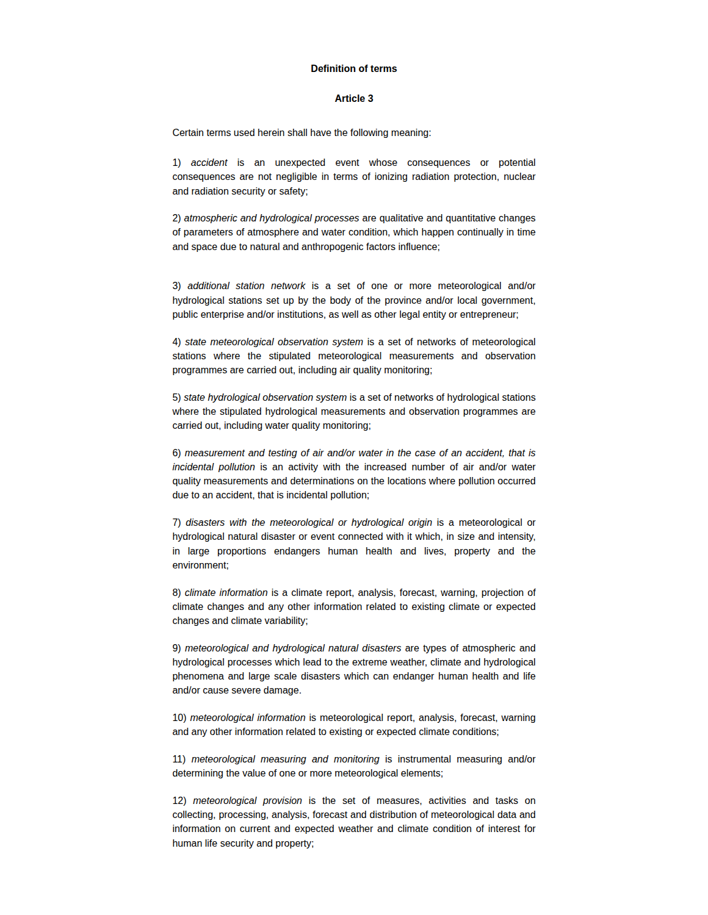Definition of terms
Article 3
Certain terms used herein shall have the following meaning:
1) accident is an unexpected event whose consequences or potential consequences are not negligible in terms of ionizing radiation protection, nuclear and radiation security or safety;
2) atmospheric and hydrological processes are qualitative and quantitative changes of parameters of atmosphere and water condition, which happen continually in time and space due to natural and anthropogenic factors influence;
3) additional station network is a set of one or more meteorological and/or hydrological stations set up by the body of the province and/or local government, public enterprise and/or institutions, as well as other legal entity or entrepreneur;
4) state meteorological observation system is a set of networks of meteorological stations where the stipulated meteorological measurements and observation programmes are carried out, including air quality monitoring;
5) state hydrological observation system is a set of networks of hydrological stations where the stipulated hydrological measurements and observation programmes are carried out, including water quality monitoring;
6) measurement and testing of air and/or water in the case of an accident, that is incidental pollution is an activity with the increased number of air and/or water quality measurements and determinations on the locations where pollution occurred due to an accident, that is incidental pollution;
7) disasters with the meteorological or hydrological origin is a meteorological or hydrological natural disaster or event connected with it which, in size and intensity, in large proportions endangers human health and lives, property and the environment;
8) climate information is a climate report, analysis, forecast, warning, projection of climate changes and any other information related to existing climate or expected changes and climate variability;
9) meteorological and hydrological natural disasters are types of atmospheric and hydrological processes which lead to the extreme weather, climate and hydrological phenomena and large scale disasters which can endanger human health and life and/or cause severe damage.
10) meteorological information is meteorological report, analysis, forecast, warning and any other information related to existing or expected climate conditions;
11) meteorological measuring and monitoring is instrumental measuring and/or determining the value of one or more meteorological elements;
12) meteorological provision is the set of measures, activities and tasks on collecting, processing, analysis, forecast and distribution of meteorological data and information on current and expected weather and climate condition of interest for human life security and property;